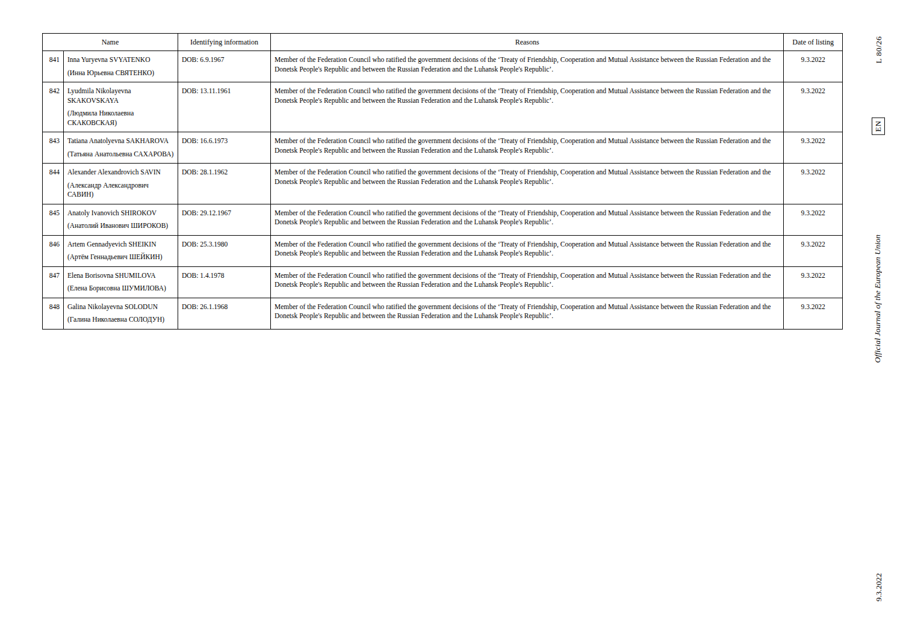L 80/26
EN
Official Journal of the European Union
9.3.2022
| Name | Identifying information | Reasons | Date of listing |
| --- | --- | --- | --- |
| 841 | Inna Yuryevna SVYATENKO (Инна Юрьевна СВЯТЕНКО) | DOB: 6.9.1967 | Member of the Federation Council who ratified the government decisions of the ‘Treaty of Friendship, Cooperation and Mutual Assistance between the Russian Federation and the Donetsk People's Republic and between the Russian Federation and the Luhansk People's Republic’. | 9.3.2022 |
| 842 | Lyudmila Nikolayevna SKAKOVSKAYA (Людмила Николаевна СКАКОВСКАЯ) | DOB: 13.11.1961 | Member of the Federation Council who ratified the government decisions of the ‘Treaty of Friendship, Cooperation and Mutual Assistance between the Russian Federation and the Donetsk People's Republic and between the Russian Federation and the Luhansk People's Republic’. | 9.3.2022 |
| 843 | Tatiana Anatolyevna SAKHAROVA (Татьяна Анатольевна САХАРОВА) | DOB: 16.6.1973 | Member of the Federation Council who ratified the government decisions of the ‘Treaty of Friendship, Cooperation and Mutual Assistance between the Russian Federation and the Donetsk People's Republic and between the Russian Federation and the Luhansk People's Republic’. | 9.3.2022 |
| 844 | Alexander Alexandrovich SAVIN (Александр Александрович САВИН) | DOB: 28.1.1962 | Member of the Federation Council who ratified the government decisions of the ‘Treaty of Friendship, Cooperation and Mutual Assistance between the Russian Federation and the Donetsk People's Republic and between the Russian Federation and the Luhansk People's Republic’. | 9.3.2022 |
| 845 | Anatoly Ivanovich SHIROKOV (Анатолий Иванович ШИРОКОВ) | DOB: 29.12.1967 | Member of the Federation Council who ratified the government decisions of the ‘Treaty of Friendship, Cooperation and Mutual Assistance between the Russian Federation and the Donetsk People's Republic and between the Russian Federation and the Luhansk People's Republic’. | 9.3.2022 |
| 846 | Artem Gennadyevich SHEIKIN (Артём Геннадьевич ШЕЙКИН) | DOB: 25.3.1980 | Member of the Federation Council who ratified the government decisions of the ‘Treaty of Friendship, Cooperation and Mutual Assistance between the Russian Federation and the Donetsk People's Republic and between the Russian Federation and the Luhansk People's Republic’. | 9.3.2022 |
| 847 | Elena Borisovna SHUMILOVA (Елена Борисовна ШУМИЛОВА) | DOB: 1.4.1978 | Member of the Federation Council who ratified the government decisions of the ‘Treaty of Friendship, Cooperation and Mutual Assistance between the Russian Federation and the Donetsk People's Republic and between the Russian Federation and the Luhansk People's Republic’. | 9.3.2022 |
| 848 | Galina Nikolayevna SOLODUN (Галина Николаевна СОЛОДУН) | DOB: 26.1.1968 | Member of the Federation Council who ratified the government decisions of the ‘Treaty of Friendship, Cooperation and Mutual Assistance between the Russian Federation and the Donetsk People's Republic and between the Russian Federation and the Luhansk People's Republic’. | 9.3.2022 |